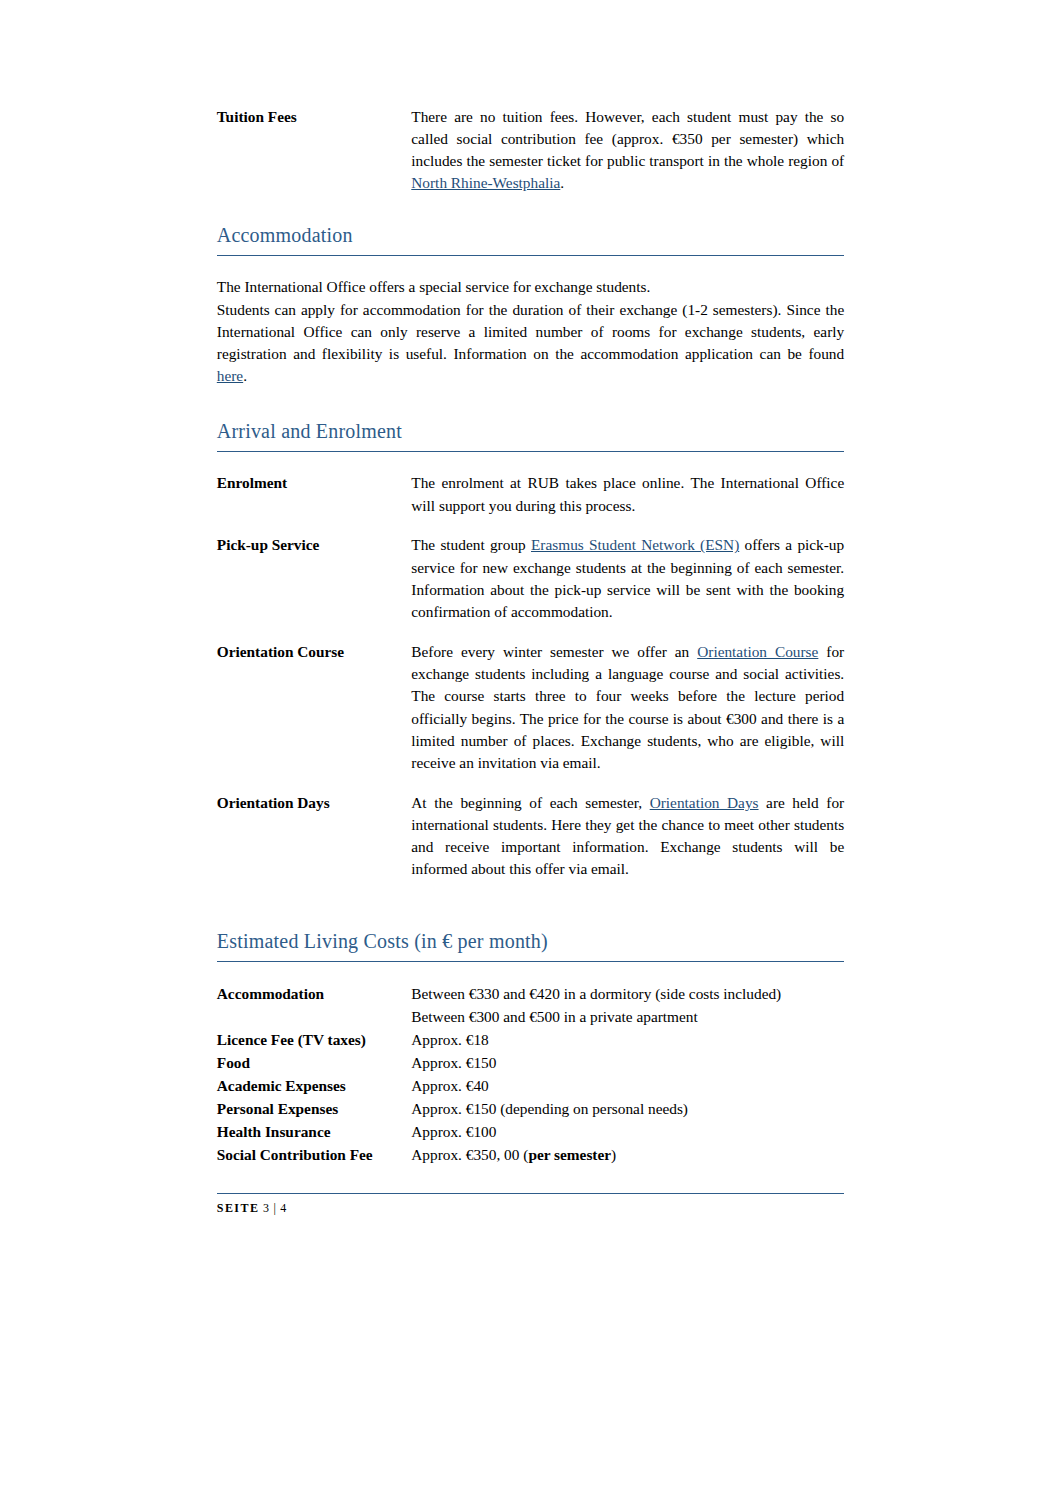| Tuition Fees | There are no tuition fees. However, each student must pay the so called social contribution fee (approx. €350 per semester) which includes the semester ticket for public transport in the whole region of North Rhine-Westphalia . |
Accommodation
The International Office offers a special service for exchange students.
Students can apply for accommodation for the duration of their exchange (1-2 semesters). Since the International Office can only reserve a limited number of rooms for exchange students, early registration and flexibility is useful. Information on the accommodation application can be found here.
Arrival and Enrolment
| Enrolment | The enrolment at RUB takes place online. The International Office will support you during this process. |
| Pick-up Service | The student group Erasmus Student Network (ESN) offers a pick-up service for new exchange students at the beginning of each semester. Information about the pick-up service will be sent with the booking confirmation of accommodation. |
| Orientation Course | Before every winter semester we offer an Orientation Course for exchange students including a language course and social activities. The course starts three to four weeks before the lecture period officially begins. The price for the course is about €300 and there is a limited number of places. Exchange students, who are eligible, will receive an invitation via email. |
| Orientation Days | At the beginning of each semester, Orientation Days are held for international students. Here they get the chance to meet other students and receive important information. Exchange students will be informed about this offer via email. |
Estimated Living Costs (in € per month)
| Accommodation | Between €330 and €420 in a dormitory (side costs included) |
| | Between €300 and €500 in a private apartment |
| Licence Fee (TV taxes) | Approx. €18 |
| Food | Approx. €150 |
| Academic Expenses | Approx. €40 |
| Personal Expenses | Approx. €150 (depending on personal needs) |
| Health Insurance | Approx. €100 |
| Social Contribution Fee | Approx. €350, 00 ( per semester ) |
SEITE 3 | 4